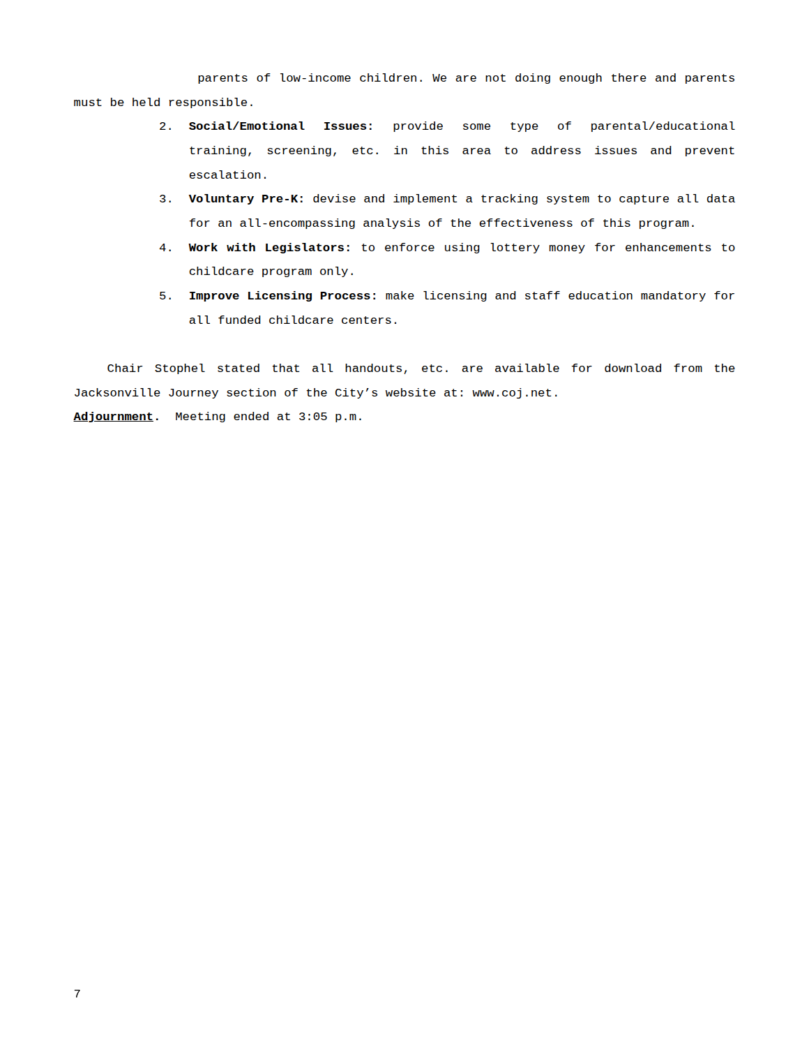parents of low-income children. We are not doing enough there and parents must be held responsible.
Social/Emotional Issues: provide some type of parental/educational training, screening, etc. in this area to address issues and prevent escalation.
Voluntary Pre-K: devise and implement a tracking system to capture all data for an all-encompassing analysis of the effectiveness of this program.
Work with Legislators: to enforce using lottery money for enhancements to childcare program only.
Improve Licensing Process: make licensing and staff education mandatory for all funded childcare centers.
Chair Stophel stated that all handouts, etc. are available for download from the Jacksonville Journey section of the City’s website at: www.coj.net.
Adjournment. Meeting ended at 3:05 p.m.
7